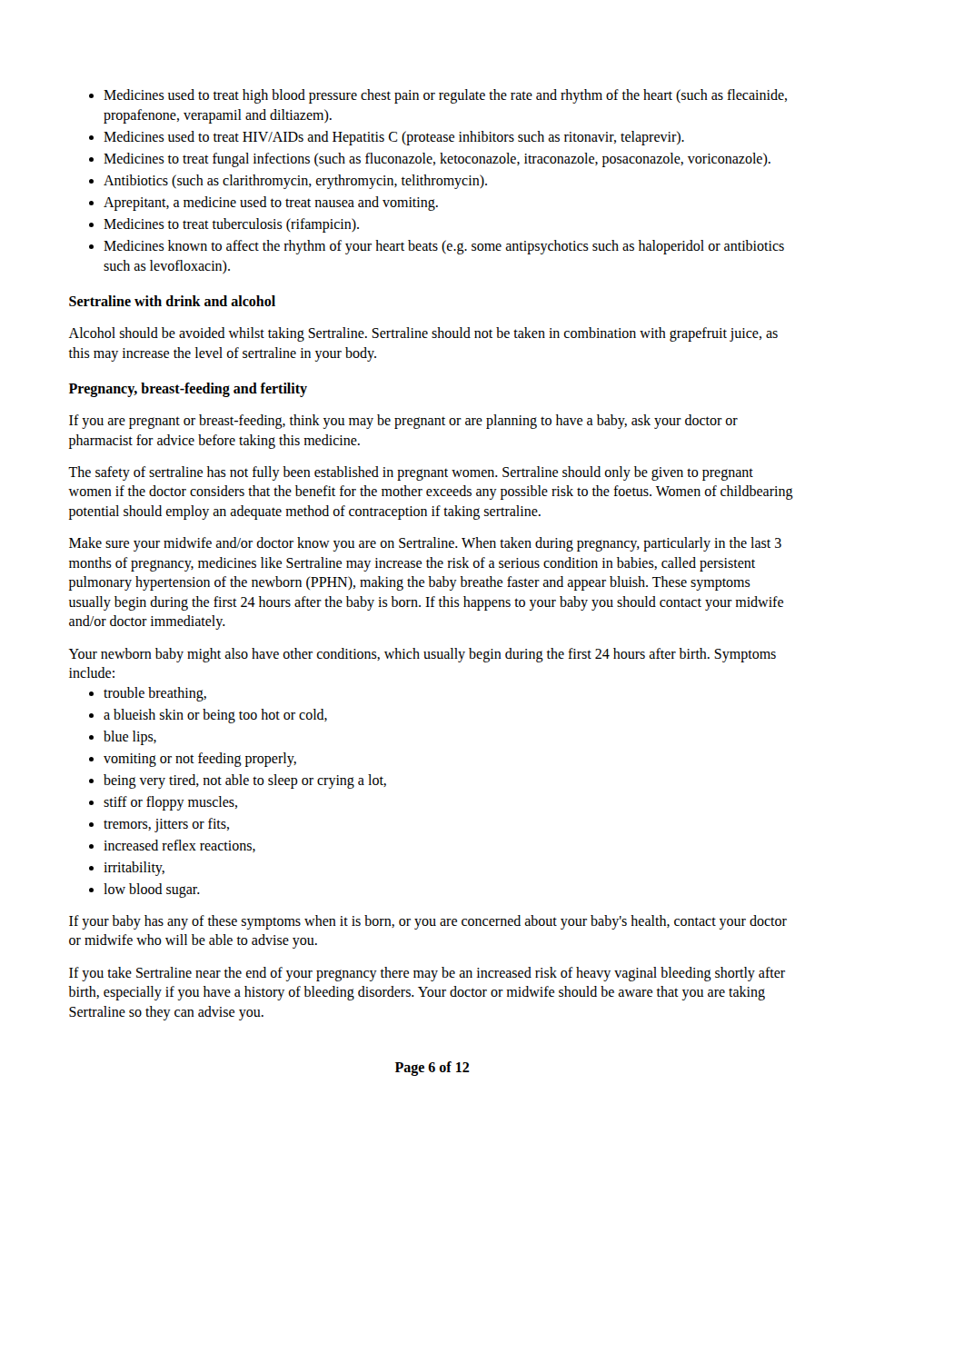Medicines used to treat high blood pressure chest pain or regulate the rate and rhythm of the heart (such as flecainide, propafenone, verapamil and diltiazem).
Medicines used to treat HIV/AIDs and Hepatitis C (protease inhibitors such as ritonavir, telaprevir).
Medicines to treat fungal infections (such as fluconazole, ketoconazole, itraconazole, posaconazole, voriconazole).
Antibiotics (such as clarithromycin, erythromycin, telithromycin).
Aprepitant, a medicine used to treat nausea and vomiting.
Medicines to treat tuberculosis (rifampicin).
Medicines known to affect the rhythm of your heart beats (e.g. some antipsychotics such as haloperidol or antibiotics such as levofloxacin).
Sertraline with drink and alcohol
Alcohol should be avoided whilst taking Sertraline. Sertraline should not be taken in combination with grapefruit juice, as this may increase the level of sertraline in your body.
Pregnancy, breast-feeding and fertility
If you are pregnant or breast-feeding, think you may be pregnant or are planning to have a baby, ask your doctor or pharmacist for advice before taking this medicine.
The safety of sertraline has not fully been established in pregnant women. Sertraline should only be given to pregnant women if the doctor considers that the benefit for the mother exceeds any possible risk to the foetus. Women of childbearing potential should employ an adequate method of contraception if taking sertraline.
Make sure your midwife and/or doctor know you are on Sertraline. When taken during pregnancy, particularly in the last 3 months of pregnancy, medicines like Sertraline may increase the risk of a serious condition in babies, called persistent pulmonary hypertension of the newborn (PPHN), making the baby breathe faster and appear bluish. These symptoms usually begin during the first 24 hours after the baby is born. If this happens to your baby you should contact your midwife and/or doctor immediately.
Your newborn baby might also have other conditions, which usually begin during the first 24 hours after birth. Symptoms include:
trouble breathing,
a blueish skin or being too hot or cold,
blue lips,
vomiting or not feeding properly,
being very tired, not able to sleep or crying a lot,
stiff or floppy muscles,
tremors, jitters or fits,
increased reflex reactions,
irritability,
low blood sugar.
If your baby has any of these symptoms when it is born, or you are concerned about your baby's health, contact your doctor or midwife who will be able to advise you.
If you take Sertraline near the end of your pregnancy there may be an increased risk of heavy vaginal bleeding shortly after birth, especially if you have a history of bleeding disorders. Your doctor or midwife should be aware that you are taking Sertraline so they can advise you.
Page 6 of 12